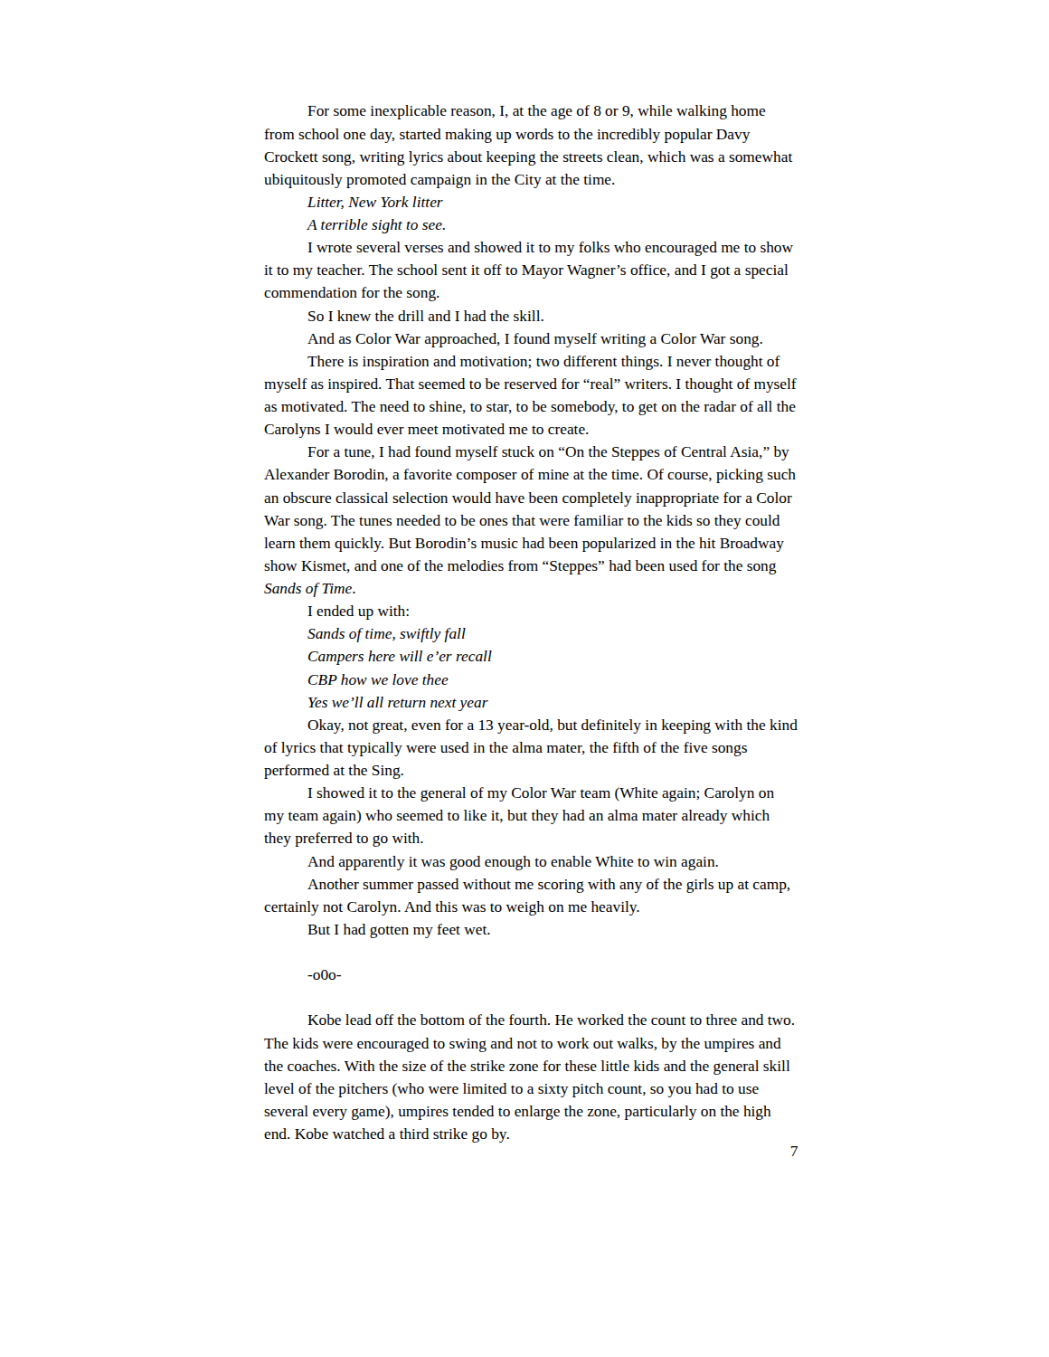For some inexplicable reason, I, at the age of 8 or 9, while walking home from school one day, started making up words to the incredibly popular Davy Crockett song, writing lyrics about keeping the streets clean, which was a somewhat ubiquitously promoted campaign in the City at the time.
Litter, New York litter
A terrible sight to see.
I wrote several verses and showed it to my folks who encouraged me to show it to my teacher. The school sent it off to Mayor Wagner’s office, and I got a special commendation for the song.
So I knew the drill and I had the skill.
And as Color War approached, I found myself writing a Color War song.
There is inspiration and motivation; two different things. I never thought of myself as inspired. That seemed to be reserved for “real” writers. I thought of myself as motivated. The need to shine, to star, to be somebody, to get on the radar of all the Carolyns I would ever meet motivated me to create.
For a tune, I had found myself stuck on “On the Steppes of Central Asia,” by Alexander Borodin, a favorite composer of mine at the time. Of course, picking such an obscure classical selection would have been completely inappropriate for a Color War song. The tunes needed to be ones that were familiar to the kids so they could learn them quickly. But Borodin’s music had been popularized in the hit Broadway show Kismet, and one of the melodies from “Steppes” had been used for the song Sands of Time.
I ended up with:
Sands of time, swiftly fall
Campers here will e’er recall
CBP how we love thee
Yes we’ll all return next year
Okay, not great, even for a 13 year-old, but definitely in keeping with the kind of lyrics that typically were used in the alma mater, the fifth of the five songs performed at the Sing.
I showed it to the general of my Color War team (White again; Carolyn on my team again) who seemed to like it, but they had an alma mater already which they preferred to go with.
And apparently it was good enough to enable White to win again.
Another summer passed without me scoring with any of the girls up at camp, certainly not Carolyn. And this was to weigh on me heavily.
But I had gotten my feet wet.
-o0o-
Kobe lead off the bottom of the fourth. He worked the count to three and two. The kids were encouraged to swing and not to work out walks, by the umpires and the coaches. With the size of the strike zone for these little kids and the general skill level of the pitchers (who were limited to a sixty pitch count, so you had to use several every game), umpires tended to enlarge the zone, particularly on the high end. Kobe watched a third strike go by.
7